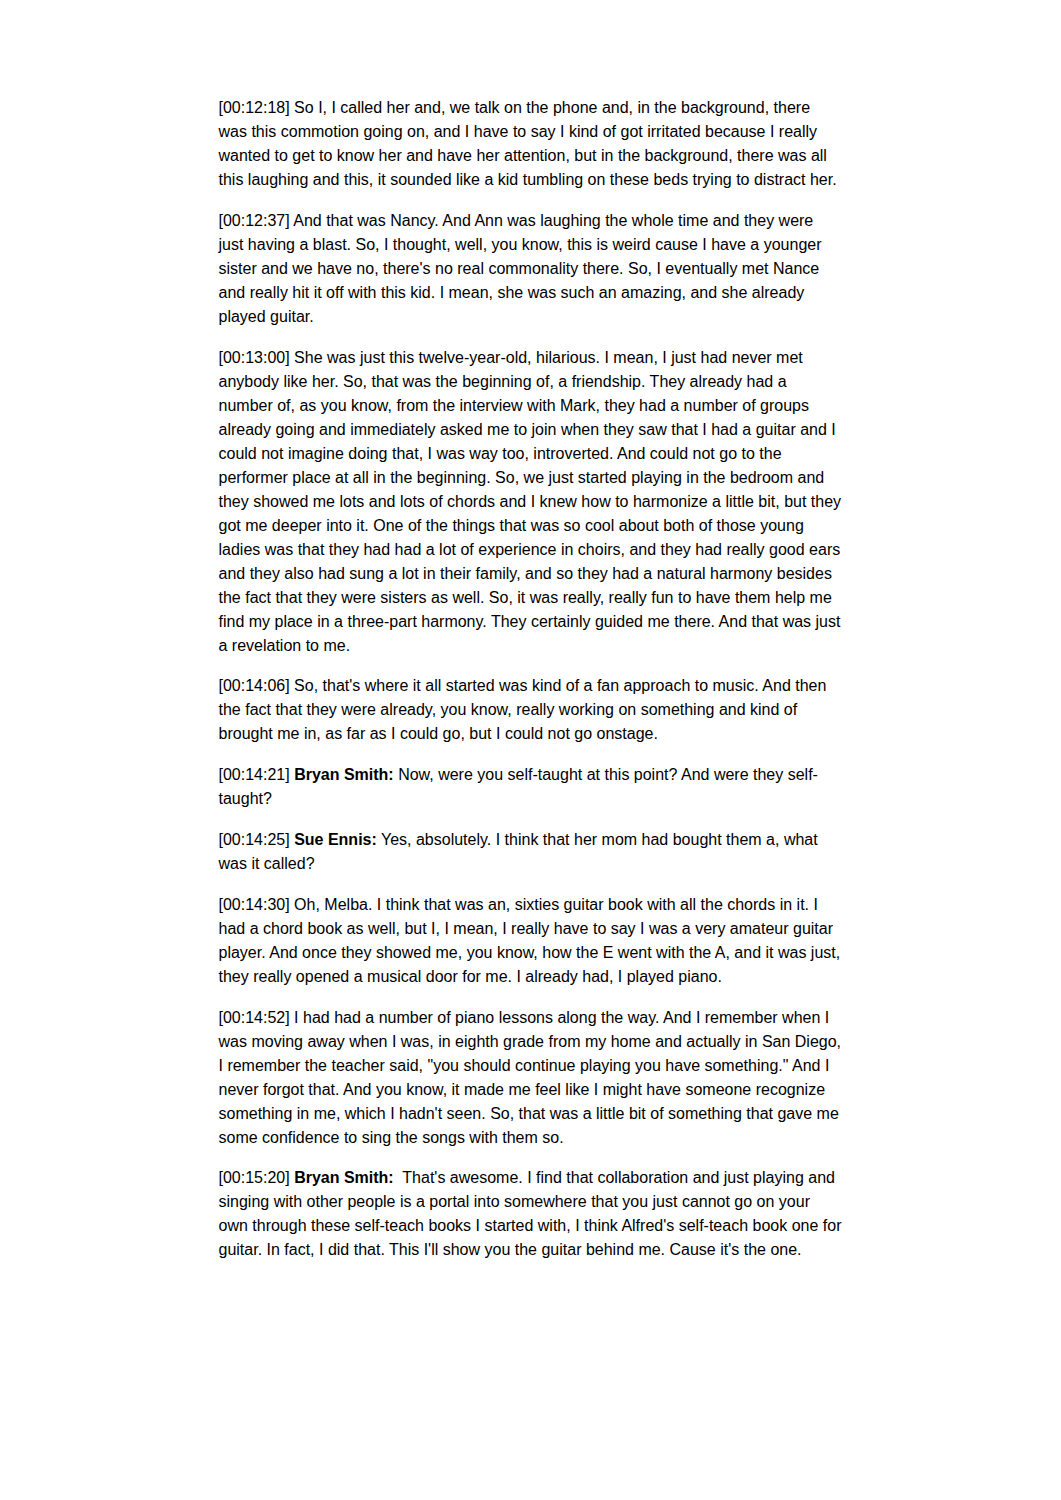[00:12:18] So I, I called her and, we talk on the phone and, in the background, there was this commotion going on, and I have to say I kind of got irritated because I really wanted to get to know her and have her attention, but in the background, there was all this laughing and this, it sounded like a kid tumbling on these beds trying to distract her.
[00:12:37] And that was Nancy. And Ann was laughing the whole time and they were just having a blast. So, I thought, well, you know, this is weird cause I have a younger sister and we have no, there's no real commonality there. So, I eventually met Nance and really hit it off with this kid. I mean, she was such an amazing, and she already played guitar.
[00:13:00] She was just this twelve-year-old, hilarious. I mean, I just had never met anybody like her. So, that was the beginning of, a friendship. They already had a number of, as you know, from the interview with Mark, they had a number of groups already going and immediately asked me to join when they saw that I had a guitar and I could not imagine doing that, I was way too, introverted. And could not go to the performer place at all in the beginning. So, we just started playing in the bedroom and they showed me lots and lots of chords and I knew how to harmonize a little bit, but they got me deeper into it. One of the things that was so cool about both of those young ladies was that they had had a lot of experience in choirs, and they had really good ears and they also had sung a lot in their family, and so they had a natural harmony besides the fact that they were sisters as well. So, it was really, really fun to have them help me find my place in a three-part harmony. They certainly guided me there. And that was just a revelation to me.
[00:14:06] So, that's where it all started was kind of a fan approach to music. And then the fact that they were already, you know, really working on something and kind of brought me in, as far as I could go, but I could not go onstage.
[00:14:21] Bryan Smith: Now, were you self-taught at this point? And were they self-taught?
[00:14:25] Sue Ennis: Yes, absolutely. I think that her mom had bought them a, what was it called?
[00:14:30] Oh, Melba. I think that was an, sixties guitar book with all the chords in it. I had a chord book as well, but I, I mean, I really have to say I was a very amateur guitar player. And once they showed me, you know, how the E went with the A, and it was just, they really opened a musical door for me. I already had, I played piano.
[00:14:52] I had had a number of piano lessons along the way. And I remember when I was moving away when I was, in eighth grade from my home and actually in San Diego, I remember the teacher said, "you should continue playing you have something." And I never forgot that. And you know, it made me feel like I might have someone recognize something in me, which I hadn't seen. So, that was a little bit of something that gave me some confidence to sing the songs with them so.
[00:15:20] Bryan Smith: That's awesome. I find that collaboration and just playing and singing with other people is a portal into somewhere that you just cannot go on your own through these self-teach books I started with, I think Alfred's self-teach book one for guitar. In fact, I did that. This I'll show you the guitar behind me. Cause it's the one.